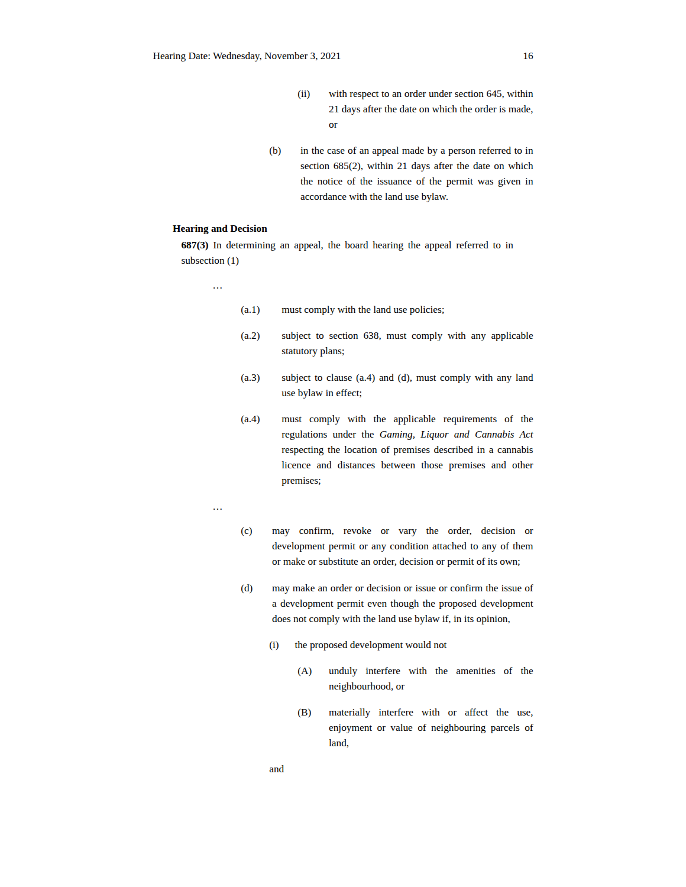Hearing Date: Wednesday, November 3, 2021
16
(ii)
with respect to an order under section 645, within 21 days after the date on which the order is made, or
(b)
in the case of an appeal made by a person referred to in section 685(2), within 21 days after the date on which the notice of the issuance of the permit was given in accordance with the land use bylaw.
Hearing and Decision
687(3) In determining an appeal, the board hearing the appeal referred to in subsection (1)
…
(a.1)
must comply with the land use policies;
(a.2)
subject to section 638, must comply with any applicable statutory plans;
(a.3)
subject to clause (a.4) and (d), must comply with any land use bylaw in effect;
(a.4)
must comply with the applicable requirements of the regulations under the Gaming, Liquor and Cannabis Act respecting the location of premises described in a cannabis licence and distances between those premises and other premises;
…
(c)
may confirm, revoke or vary the order, decision or development permit or any condition attached to any of them or make or substitute an order, decision or permit of its own;
(d)
may make an order or decision or issue or confirm the issue of a development permit even though the proposed development does not comply with the land use bylaw if, in its opinion,
(i)
the proposed development would not
(A)
unduly interfere with the amenities of the neighbourhood, or
(B)
materially interfere with or affect the use, enjoyment or value of neighbouring parcels of land,
and